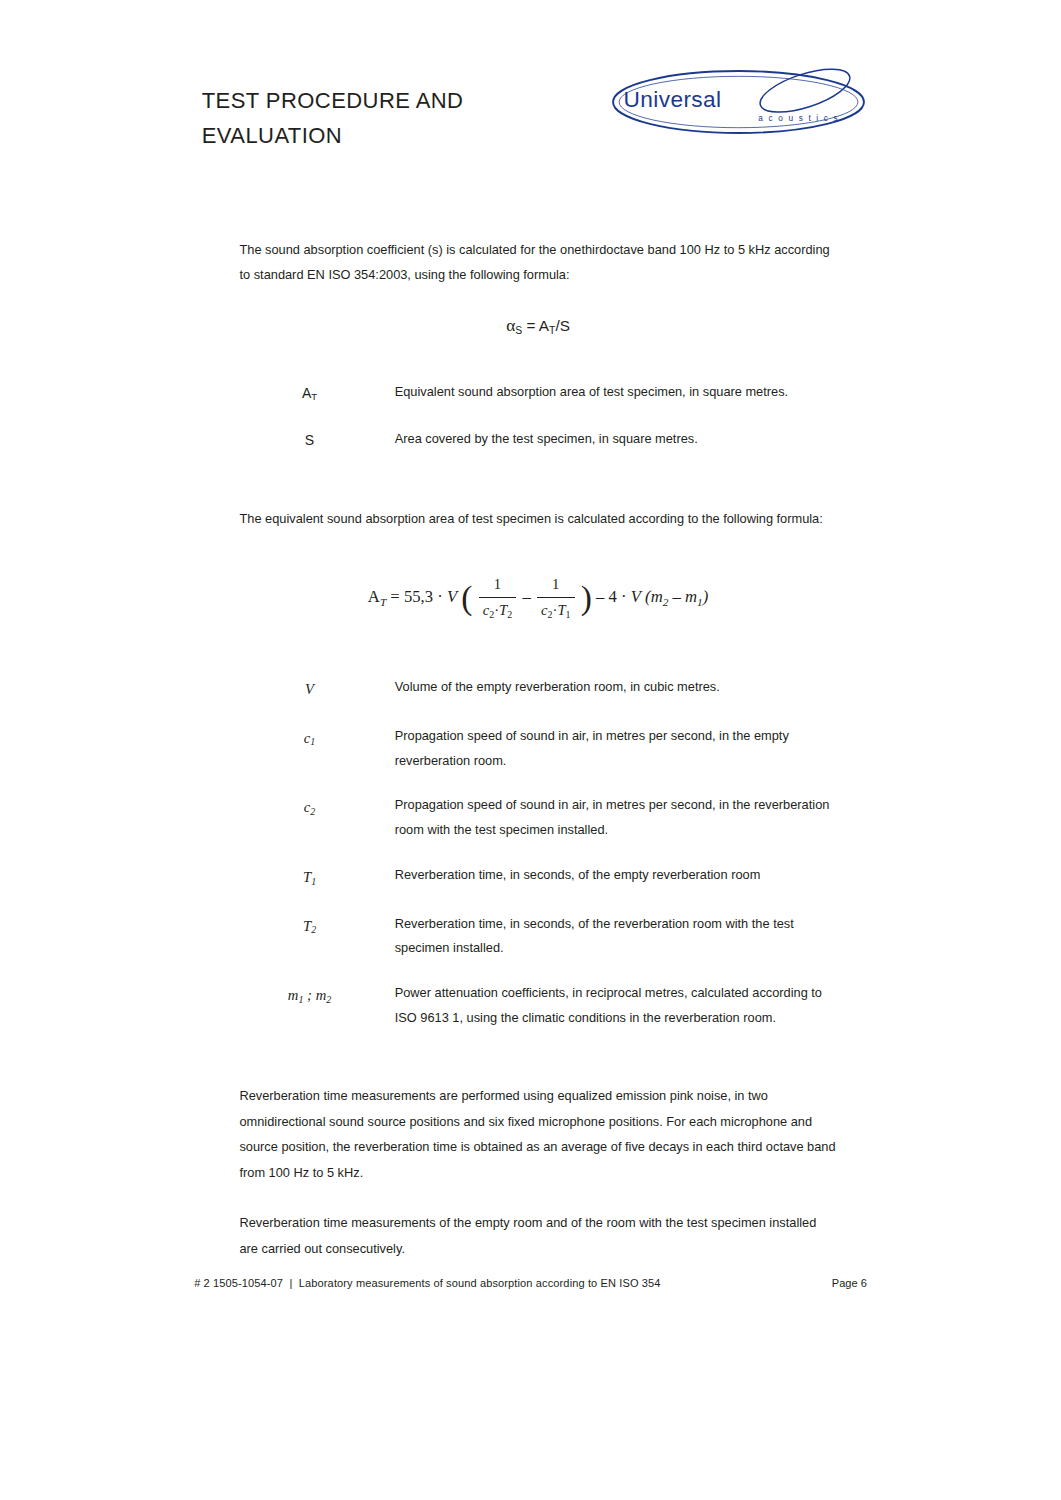TEST PROCEDURE AND EVALUATION
Universal a c o u s t i c s
The sound absorption coefficient (s) is calculated for the onethirdoctave band 100 Hz to 5 kHz according to standard EN ISO 354:2003, using the following formula:
αS = AT/S
| A T | Equivalent sound absorption area of test specimen, in square metres. |
| S | Area covered by the test specimen, in square metres. |
The equivalent sound absorption area of test specimen is calculated according to the following formula:
AT = 55,3 · V ( 1 c2·T2 – 1 c2·T1 ) – 4 · V (m2 – m1)
| V | Volume of the empty reverberation room, in cubic metres. |
| c 1 | Propagation speed of sound in air, in metres per second, in the empty reverberation room. |
| c 2 | Propagation speed of sound in air, in metres per second, in the reverberation room with the test specimen installed. |
| T 1 | Reverberation time, in seconds, of the empty reverberation room |
| T 2 | Reverberation time, in seconds, of the reverberation room with the test specimen installed. |
| m 1 ; m 2 | Power attenuation coefficients, in reciprocal metres, calculated according to ISO 9613 1, using the climatic conditions in the reverberation room. |
Reverberation time measurements are performed using equalized emission pink noise, in two omnidirectional sound source positions and six fixed microphone positions. For each microphone and source position, the reverberation time is obtained as an average of five decays in each third octave band from 100 Hz to 5 kHz.
Reverberation time measurements of the empty room and of the room with the test specimen installed are carried out consecutively.
# 2 1505-1054-07 | Laboratory measurements of sound absorption according to EN ISO 354 Page 6